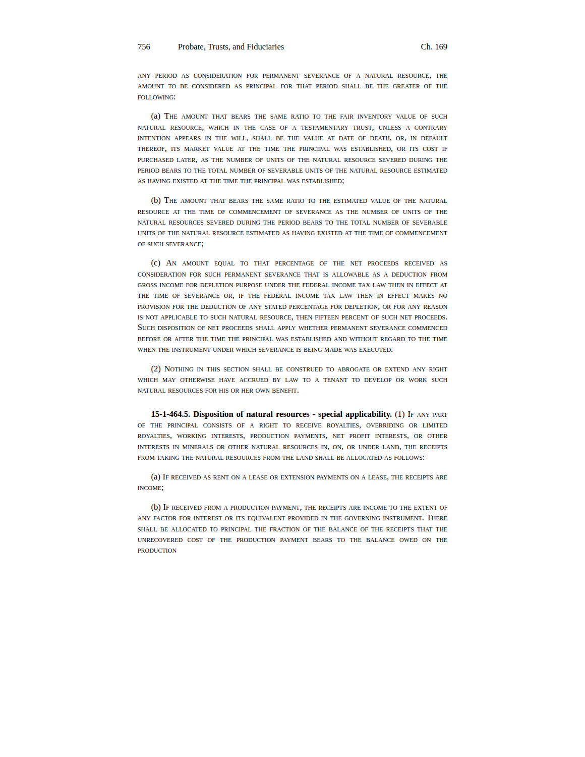756 Probate, Trusts, and Fiduciaries Ch. 169
any period as consideration for permanent severance of a natural resource, the amount to be considered as principal for that period shall be the greater of the following:
(a) The amount that bears the same ratio to the fair inventory value of such natural resource, which in the case of a testamentary trust, unless a contrary intention appears in the will, shall be the value at date of death, or, in default thereof, its market value at the time the principal was established, or its cost if purchased later, as the number of units of the natural resource severed during the period bears to the total number of severable units of the natural resource estimated as having existed at the time the principal was established;
(b) The amount that bears the same ratio to the estimated value of the natural resource at the time of commencement of severance as the number of units of the natural resources severed during the period bears to the total number of severable units of the natural resource estimated as having existed at the time of commencement of such severance;
(c) An amount equal to that percentage of the net proceeds received as consideration for such permanent severance that is allowable as a deduction from gross income for depletion purpose under the federal income tax law then in effect at the time of severance or, if the federal income tax law then in effect makes no provision for the deduction of any stated percentage for depletion, or for any reason is not applicable to such natural resource, then fifteen percent of such net proceeds. Such disposition of net proceeds shall apply whether permanent severance commenced before or after the time the principal was established and without regard to the time when the instrument under which severance is being made was executed.
(2) Nothing in this section shall be construed to abrogate or extend any right which may otherwise have accrued by law to a tenant to develop or work such natural resources for his or her own benefit.
15-1-464.5. Disposition of natural resources - special applicability. (1) If any part of the principal consists of a right to receive royalties, overriding or limited royalties, working interests, production payments, net profit interests, or other interests in minerals or other natural resources in, on, or under land, the receipts from taking the natural resources from the land shall be allocated as follows:
(a) If received as rent on a lease or extension payments on a lease, the receipts are income;
(b) If received from a production payment, the receipts are income to the extent of any factor for interest or its equivalent provided in the governing instrument. There shall be allocated to principal the fraction of the balance of the receipts that the unrecovered cost of the production payment bears to the balance owed on the production